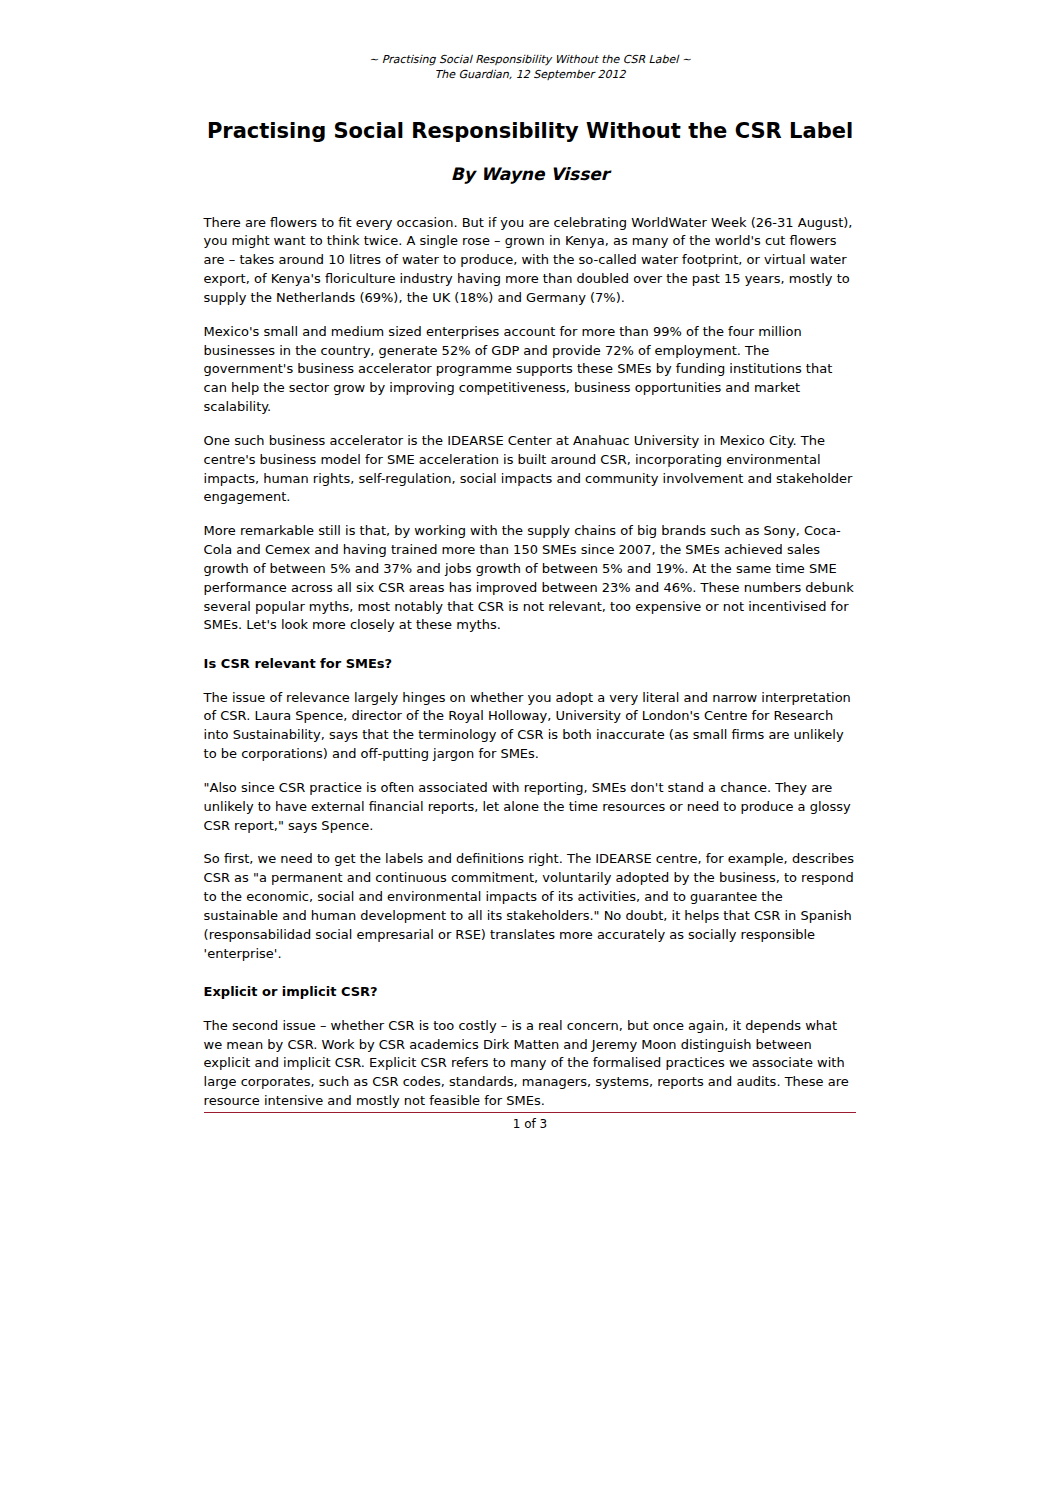~ Practising Social Responsibility Without the CSR Label ~
The Guardian, 12 September 2012
Practising Social Responsibility Without the CSR Label
By Wayne Visser
There are flowers to fit every occasion. But if you are celebrating WorldWater Week (26-31 August), you might want to think twice. A single rose – grown in Kenya, as many of the world's cut flowers are – takes around 10 litres of water to produce, with the so-called water footprint, or virtual water export, of Kenya's floriculture industry having more than doubled over the past 15 years, mostly to supply the Netherlands (69%), the UK (18%) and Germany (7%).
Mexico's small and medium sized enterprises account for more than 99% of the four million businesses in the country, generate 52% of GDP and provide 72% of employment. The government's business accelerator programme supports these SMEs by funding institutions that can help the sector grow by improving competitiveness, business opportunities and market scalability.
One such business accelerator is the IDEARSE Center at Anahuac University in Mexico City. The centre's business model for SME acceleration is built around CSR, incorporating environmental impacts, human rights, self-regulation, social impacts and community involvement and stakeholder engagement.
More remarkable still is that, by working with the supply chains of big brands such as Sony, Coca-Cola and Cemex and having trained more than 150 SMEs since 2007, the SMEs achieved sales growth of between 5% and 37% and jobs growth of between 5% and 19%. At the same time SME performance across all six CSR areas has improved between 23% and 46%. These numbers debunk several popular myths, most notably that CSR is not relevant, too expensive or not incentivised for SMEs. Let's look more closely at these myths.
Is CSR relevant for SMEs?
The issue of relevance largely hinges on whether you adopt a very literal and narrow interpretation of CSR. Laura Spence, director of the Royal Holloway, University of London's Centre for Research into Sustainability, says that the terminology of CSR is both inaccurate (as small firms are unlikely to be corporations) and off-putting jargon for SMEs.
"Also since CSR practice is often associated with reporting, SMEs don't stand a chance. They are unlikely to have external financial reports, let alone the time resources or need to produce a glossy CSR report," says Spence.
So first, we need to get the labels and definitions right. The IDEARSE centre, for example, describes CSR as "a permanent and continuous commitment, voluntarily adopted by the business, to respond to the economic, social and environmental impacts of its activities, and to guarantee the sustainable and human development to all its stakeholders." No doubt, it helps that CSR in Spanish (responsabilidad social empresarial or RSE) translates more accurately as socially responsible 'enterprise'.
Explicit or implicit CSR?
The second issue – whether CSR is too costly – is a real concern, but once again, it depends what we mean by CSR. Work by CSR academics Dirk Matten and Jeremy Moon distinguish between explicit and implicit CSR. Explicit CSR refers to many of the formalised practices we associate with large corporates, such as CSR codes, standards, managers, systems, reports and audits. These are resource intensive and mostly not feasible for SMEs.
1 of 3